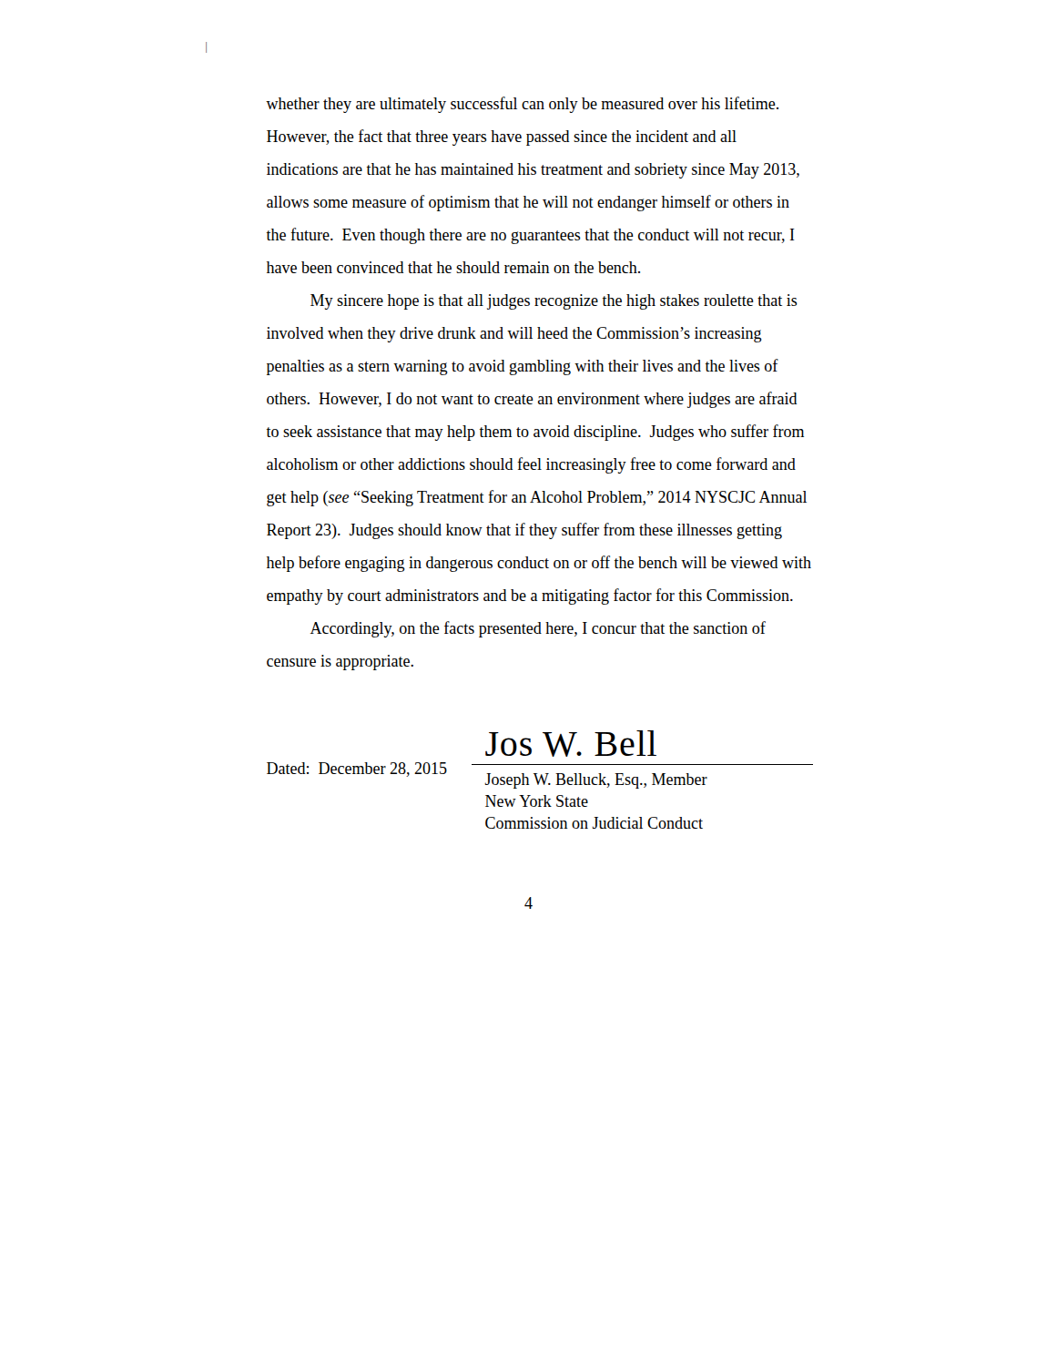|
whether they are ultimately successful can only be measured over his lifetime. However, the fact that three years have passed since the incident and all indications are that he has maintained his treatment and sobriety since May 2013, allows some measure of optimism that he will not endanger himself or others in the future. Even though there are no guarantees that the conduct will not recur, I have been convinced that he should remain on the bench.
My sincere hope is that all judges recognize the high stakes roulette that is involved when they drive drunk and will heed the Commission’s increasing penalties as a stern warning to avoid gambling with their lives and the lives of others. However, I do not want to create an environment where judges are afraid to seek assistance that may help them to avoid discipline. Judges who suffer from alcoholism or other addictions should feel increasingly free to come forward and get help (see “Seeking Treatment for an Alcohol Problem,” 2014 NYSCJC Annual Report 23). Judges should know that if they suffer from these illnesses getting help before engaging in dangerous conduct on or off the bench will be viewed with empathy by court administrators and be a mitigating factor for this Commission.
Accordingly, on the facts presented here, I concur that the sanction of censure is appropriate.
Dated: December 28, 2015
Jos W. Bell
Joseph W. Belluck, Esq., Member
New York State
Commission on Judicial Conduct
4